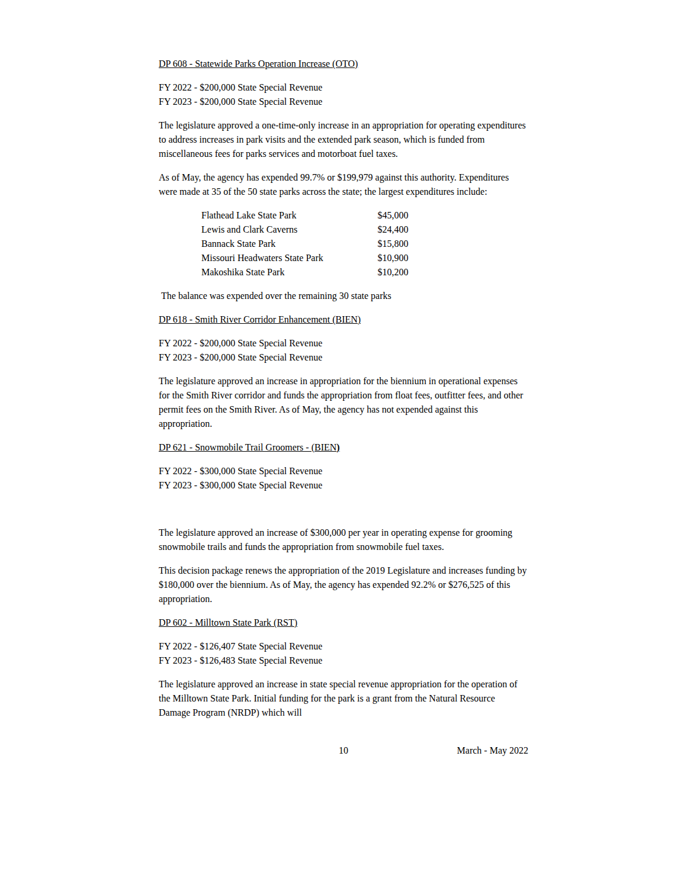DP 608 - Statewide Parks Operation Increase (OTO)
FY 2022 - $200,000 State Special Revenue
FY 2023 - $200,000 State Special Revenue
The legislature approved a one-time-only increase in an appropriation for operating expenditures to address increases in park visits and the extended park season, which is funded from miscellaneous fees for parks services and motorboat fuel taxes.
As of May, the agency has expended 99.7% or $199,979 against this authority. Expenditures were made at 35 of the 50 state parks across the state; the largest expenditures include:
Flathead Lake State Park$45,000
Lewis and Clark Caverns$24,400
Bannack State Park$15,800
Missouri Headwaters State Park$10,900
Makoshika State Park$10,200
The balance was expended over the remaining 30 state parks
DP 618 - Smith River Corridor Enhancement (BIEN)
FY 2022 - $200,000 State Special Revenue
FY 2023 - $200,000 State Special Revenue
The legislature approved an increase in appropriation for the biennium in operational expenses for the Smith River corridor and funds the appropriation from float fees, outfitter fees, and other permit fees on the Smith River. As of May, the agency has not expended against this appropriation.
DP 621 - Snowmobile Trail Groomers - (BIEN)
FY 2022 - $300,000 State Special Revenue
FY 2023 - $300,000 State Special Revenue
The legislature approved an increase of $300,000 per year in operating expense for grooming snowmobile trails and funds the appropriation from snowmobile fuel taxes.
This decision package renews the appropriation of the 2019 Legislature and increases funding by $180,000 over the biennium. As of May, the agency has expended 92.2% or $276,525 of this appropriation.
DP 602 - Milltown State Park (RST)
FY 2022 - $126,407 State Special Revenue
FY 2023 - $126,483 State Special Revenue
The legislature approved an increase in state special revenue appropriation for the operation of the Milltown State Park. Initial funding for the park is a grant from the Natural Resource Damage Program (NRDP) which will
10 March - May 2022